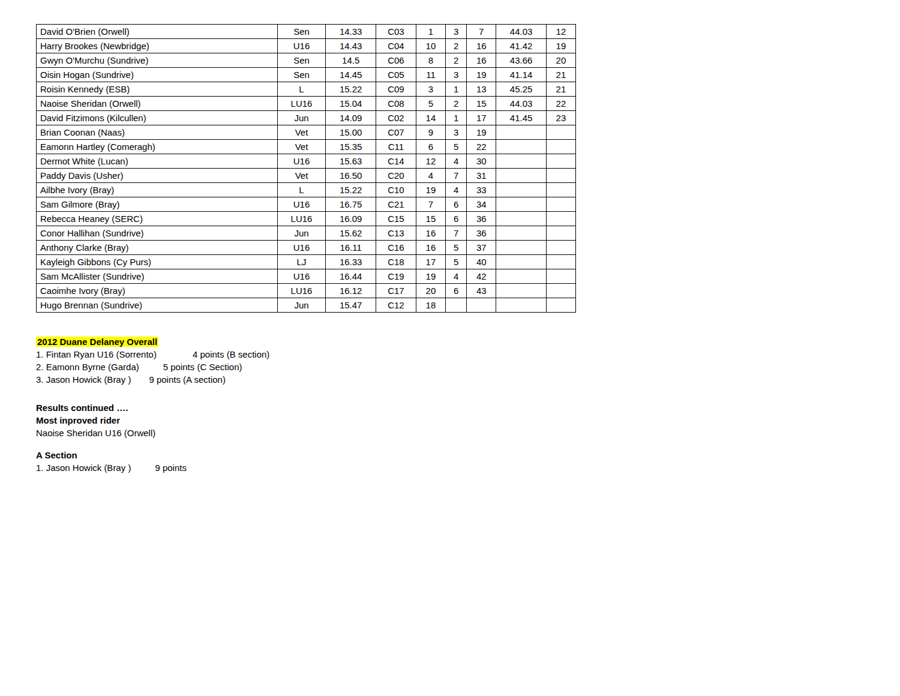| David O'Brien (Orwell) | Sen | 14.33 | C03 | 1 | 3 | 7 | 44.03 | 12 |
| Harry Brookes (Newbridge) | U16 | 14.43 | C04 | 10 | 2 | 16 | 41.42 | 19 |
| Gwyn O'Murchu (Sundrive) | Sen | 14.5 | C06 | 8 | 2 | 16 | 43.66 | 20 |
| Oisin Hogan (Sundrive) | Sen | 14.45 | C05 | 11 | 3 | 19 | 41.14 | 21 |
| Roisin Kennedy (ESB) | L | 15.22 | C09 | 3 | 1 | 13 | 45.25 | 21 |
| Naoise Sheridan (Orwell) | LU16 | 15.04 | C08 | 5 | 2 | 15 | 44.03 | 22 |
| David Fitzimons (Kilcullen) | Jun | 14.09 | C02 | 14 | 1 | 17 | 41.45 | 23 |
| Brian Coonan (Naas) | Vet | 15.00 | C07 | 9 | 3 | 19 | | |
| Eamonn Hartley (Comeragh) | Vet | 15.35 | C11 | 6 | 5 | 22 | | |
| Dermot White (Lucan) | U16 | 15.63 | C14 | 12 | 4 | 30 | | |
| Paddy Davis (Usher) | Vet | 16.50 | C20 | 4 | 7 | 31 | | |
| Ailbhe Ivory (Bray) | L | 15.22 | C10 | 19 | 4 | 33 | | |
| Sam Gilmore (Bray) | U16 | 16.75 | C21 | 7 | 6 | 34 | | |
| Rebecca Heaney (SERC) | LU16 | 16.09 | C15 | 15 | 6 | 36 | | |
| Conor Hallihan (Sundrive) | Jun | 15.62 | C13 | 16 | 7 | 36 | | |
| Anthony Clarke (Bray) | U16 | 16.11 | C16 | 16 | 5 | 37 | | |
| Kayleigh Gibbons (Cy Purs) | LJ | 16.33 | C18 | 17 | 5 | 40 | | |
| Sam McAllister (Sundrive) | U16 | 16.44 | C19 | 19 | 4 | 42 | | |
| Caoimhe Ivory (Bray) | LU16 | 16.12 | C17 | 20 | 6 | 43 | | |
| Hugo Brennan (Sundrive) | Jun | 15.47 | C12 | 18 | | | | |
2012 Duane Delaney Overall
1. Fintan Ryan U16 (Sorrento)4 points (B section)
2. Eamonn Byrne (Garda)5 points (C Section)
3. Jason Howick (Bray )9 points (A section)
Results continued ….
Most inproved rider
Naoise Sheridan U16 (Orwell)
A Section
1. Jason Howick (Bray )9 points